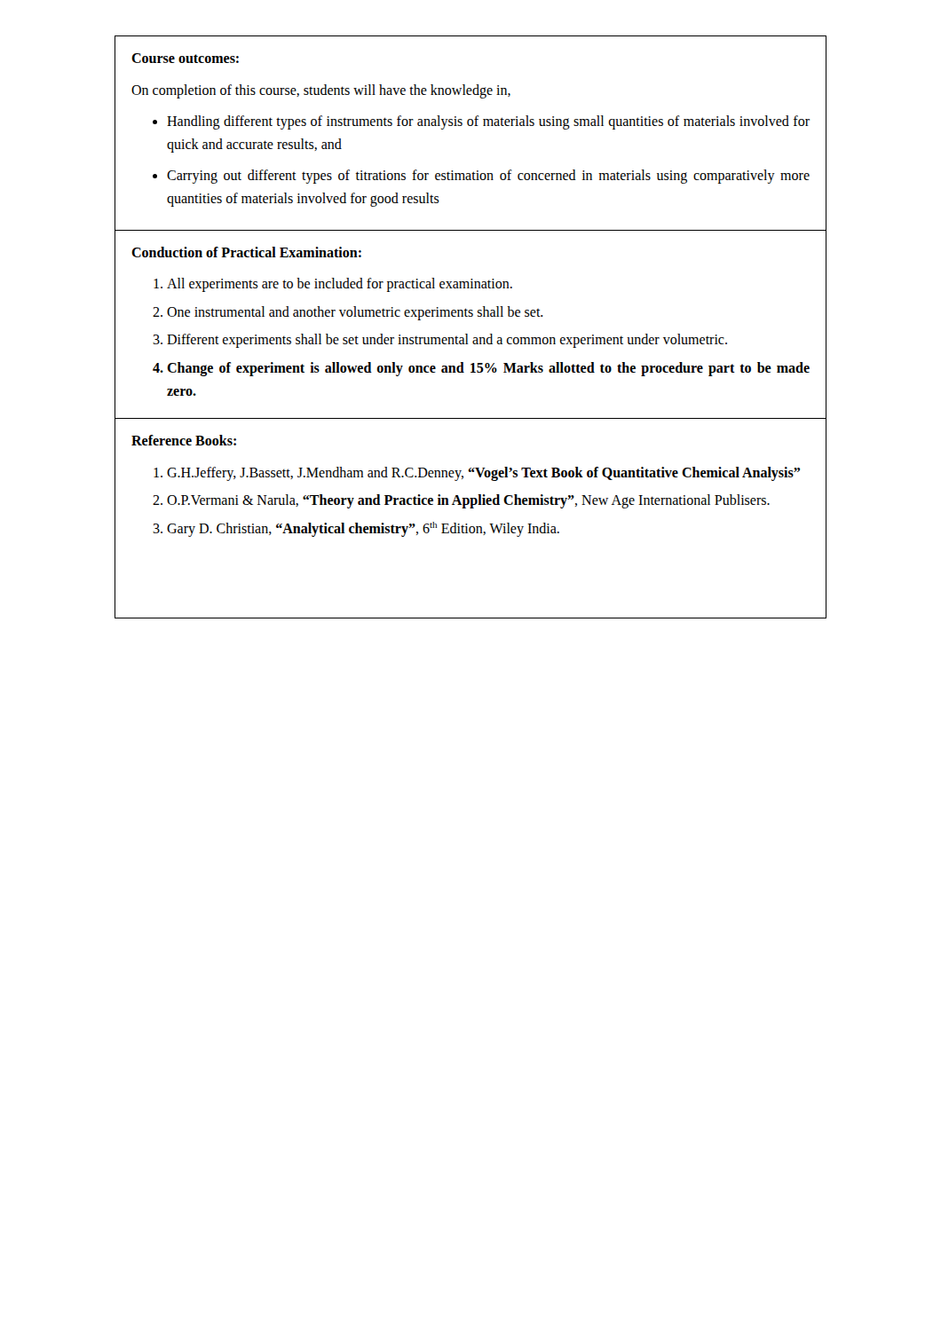Course outcomes:
On completion of this course, students will have the knowledge in,
Handling different types of instruments for analysis of materials using small quantities of materials involved for quick and accurate results, and
Carrying out different types of titrations for estimation of concerned in materials using comparatively more quantities of materials involved for good results
Conduction of Practical Examination:
All experiments are to be included for practical examination.
One instrumental and another volumetric experiments shall be set.
Different experiments shall be set under instrumental and a common experiment under volumetric.
Change of experiment is allowed only once and 15% Marks allotted to the procedure part to be made zero.
Reference Books:
G.H.Jeffery, J.Bassett, J.Mendham and R.C.Denney, “Vogel’s Text Book of Quantitative Chemical Analysis”
O.P.Vermani & Narula, “Theory and Practice in Applied Chemistry”, New Age International Publisers.
Gary D. Christian, “Analytical chemistry”, 6th Edition, Wiley India.